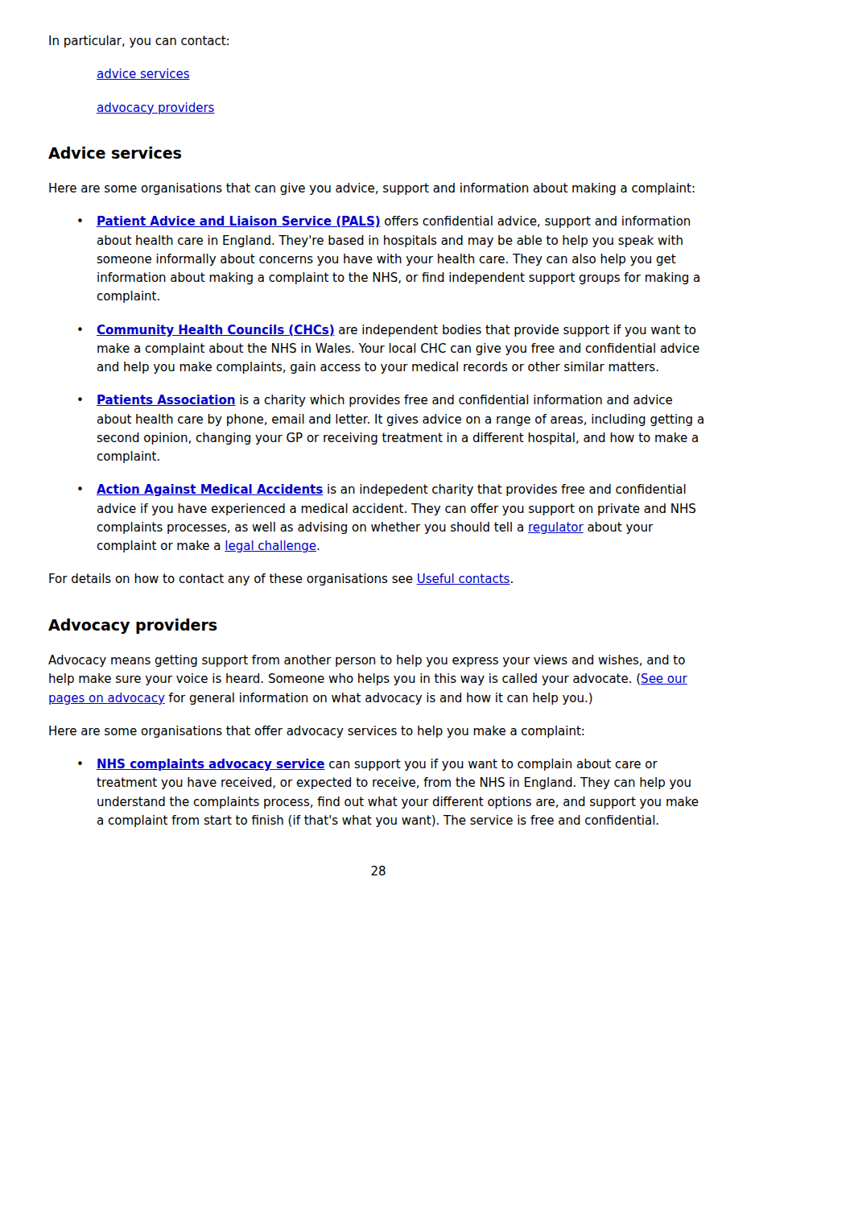In particular, you can contact:
advice services
advocacy providers
Advice services
Here are some organisations that can give you advice, support and information about making a complaint:
Patient Advice and Liaison Service (PALS) offers confidential advice, support and information about health care in England. They're based in hospitals and may be able to help you speak with someone informally about concerns you have with your health care. They can also help you get information about making a complaint to the NHS, or find independent support groups for making a complaint.
Community Health Councils (CHCs) are independent bodies that provide support if you want to make a complaint about the NHS in Wales. Your local CHC can give you free and confidential advice and help you make complaints, gain access to your medical records or other similar matters.
Patients Association is a charity which provides free and confidential information and advice about health care by phone, email and letter. It gives advice on a range of areas, including getting a second opinion, changing your GP or receiving treatment in a different hospital, and how to make a complaint.
Action Against Medical Accidents is an indepedent charity that provides free and confidential advice if you have experienced a medical accident. They can offer you support on private and NHS complaints processes, as well as advising on whether you should tell a regulator about your complaint or make a legal challenge.
For details on how to contact any of these organisations see Useful contacts.
Advocacy providers
Advocacy means getting support from another person to help you express your views and wishes, and to help make sure your voice is heard. Someone who helps you in this way is called your advocate. (See our pages on advocacy for general information on what advocacy is and how it can help you.)
Here are some organisations that offer advocacy services to help you make a complaint:
NHS complaints advocacy service can support you if you want to complain about care or treatment you have received, or expected to receive, from the NHS in England. They can help you understand the complaints process, find out what your different options are, and support you make a complaint from start to finish (if that's what you want). The service is free and confidential.
28